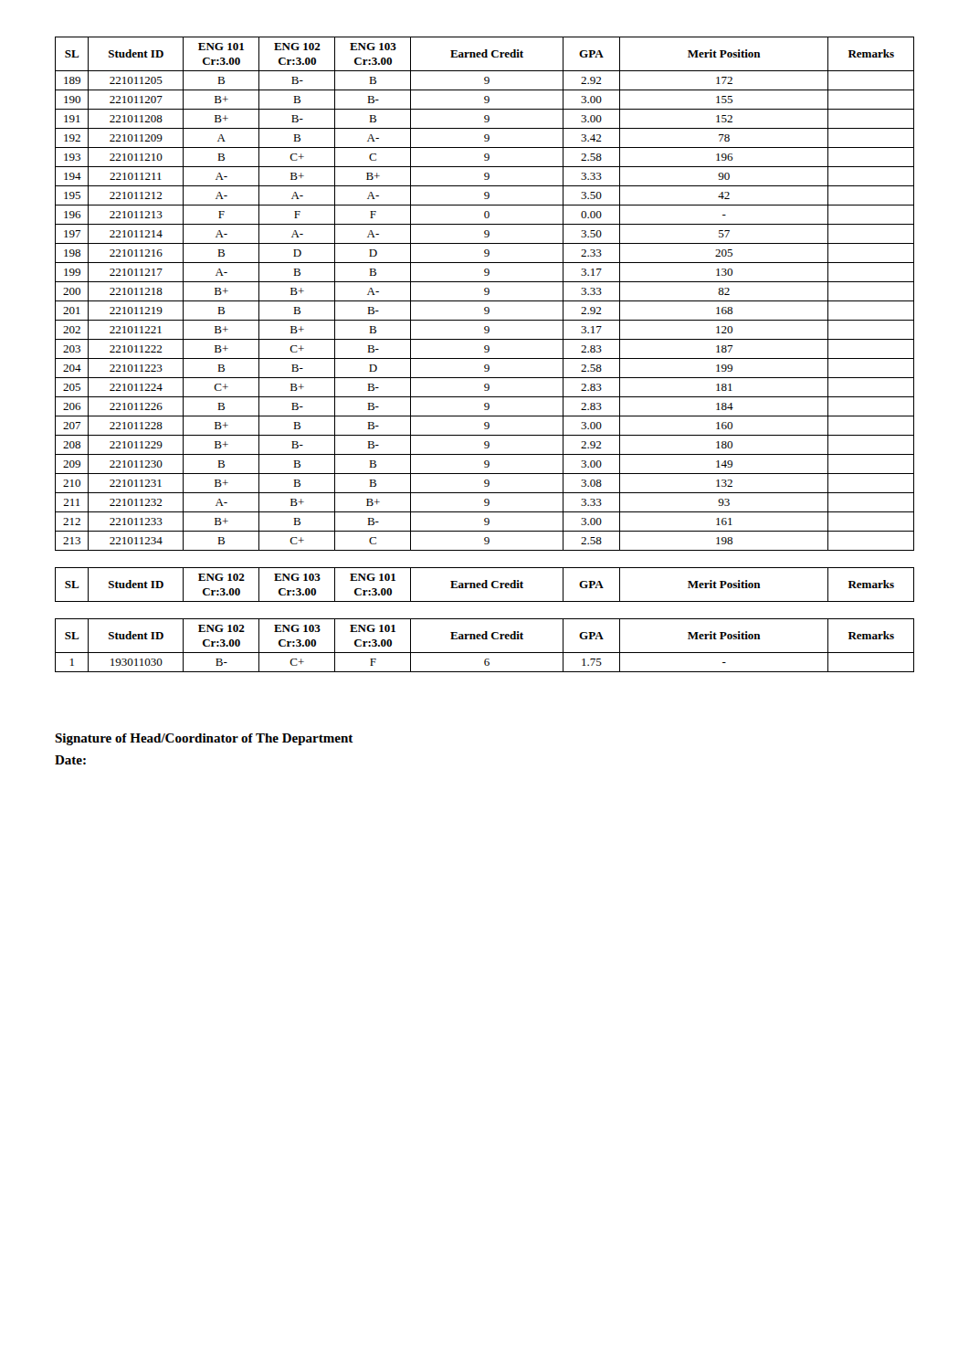| SL | Student ID | ENG 101 Cr:3.00 | ENG 102 Cr:3.00 | ENG 103 Cr:3.00 | Earned Credit | GPA | Merit Position | Remarks |
| --- | --- | --- | --- | --- | --- | --- | --- | --- |
| 189 | 221011205 | B | B- | B | 9 | 2.92 | 172 | |
| 190 | 221011207 | B+ | B | B- | 9 | 3.00 | 155 | |
| 191 | 221011208 | B+ | B- | B | 9 | 3.00 | 152 | |
| 192 | 221011209 | A | B | A- | 9 | 3.42 | 78 | |
| 193 | 221011210 | B | C+ | C | 9 | 2.58 | 196 | |
| 194 | 221011211 | A- | B+ | B+ | 9 | 3.33 | 90 | |
| 195 | 221011212 | A- | A- | A- | 9 | 3.50 | 42 | |
| 196 | 221011213 | F | F | F | 0 | 0.00 | - | |
| 197 | 221011214 | A- | A- | A- | 9 | 3.50 | 57 | |
| 198 | 221011216 | B | D | D | 9 | 2.33 | 205 | |
| 199 | 221011217 | A- | B | B | 9 | 3.17 | 130 | |
| 200 | 221011218 | B+ | B+ | A- | 9 | 3.33 | 82 | |
| 201 | 221011219 | B | B | B- | 9 | 2.92 | 168 | |
| 202 | 221011221 | B+ | B+ | B | 9 | 3.17 | 120 | |
| 203 | 221011222 | B+ | C+ | B- | 9 | 2.83 | 187 | |
| 204 | 221011223 | B | B- | D | 9 | 2.58 | 199 | |
| 205 | 221011224 | C+ | B+ | B- | 9 | 2.83 | 181 | |
| 206 | 221011226 | B | B- | B- | 9 | 2.83 | 184 | |
| 207 | 221011228 | B+ | B | B- | 9 | 3.00 | 160 | |
| 208 | 221011229 | B+ | B- | B- | 9 | 2.92 | 180 | |
| 209 | 221011230 | B | B | B | 9 | 3.00 | 149 | |
| 210 | 221011231 | B+ | B | B | 9 | 3.08 | 132 | |
| 211 | 221011232 | A- | B+ | B+ | 9 | 3.33 | 93 | |
| 212 | 221011233 | B+ | B | B- | 9 | 3.00 | 161 | |
| 213 | 221011234 | B | C+ | C | 9 | 2.58 | 198 | |
| SL | Student ID | ENG 102 Cr:3.00 | ENG 103 Cr:3.00 | ENG 101 Cr:3.00 | Earned Credit | GPA | Merit Position | Remarks |
| --- | --- | --- | --- | --- | --- | --- | --- | --- |
| SL | Student ID | ENG 102 Cr:3.00 | ENG 103 Cr:3.00 | ENG 101 Cr:3.00 | Earned Credit | GPA | Merit Position | Remarks |
| --- | --- | --- | --- | --- | --- | --- | --- | --- |
| 1 | 193011030 | B- | C+ | F | 6 | 1.75 | - | |
Signature of Head/Coordinator of The Department
Date: